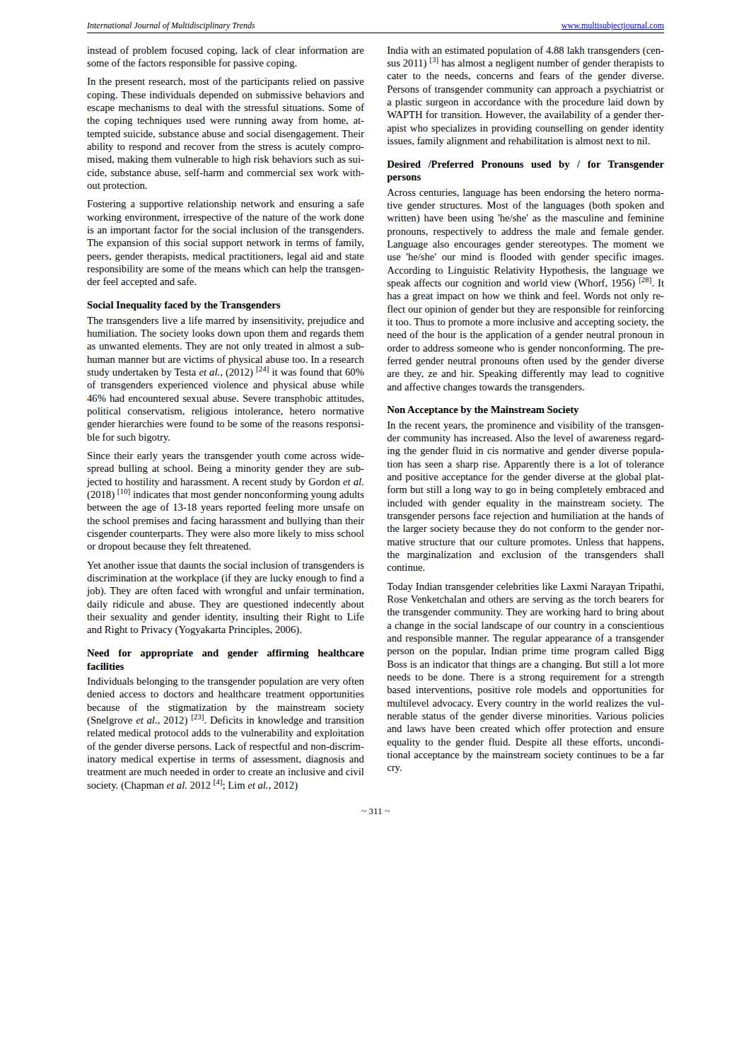International Journal of Multidisciplinary Trends www.multisubjectjournal.com
instead of problem focused coping, lack of clear information are some of the factors responsible for passive coping.
In the present research, most of the participants relied on passive coping. These individuals depended on submissive behaviors and escape mechanisms to deal with the stressful situations. Some of the coping techniques used were running away from home, attempted suicide, substance abuse and social disengagement. Their ability to respond and recover from the stress is acutely compromised, making them vulnerable to high risk behaviors such as suicide, substance abuse, self-harm and commercial sex work without protection.
Fostering a supportive relationship network and ensuring a safe working environment, irrespective of the nature of the work done is an important factor for the social inclusion of the transgenders. The expansion of this social support network in terms of family, peers, gender therapists, medical practitioners, legal aid and state responsibility are some of the means which can help the transgender feel accepted and safe.
Social Inequality faced by the Transgenders
The transgenders live a life marred by insensitivity, prejudice and humiliation. The society looks down upon them and regards them as unwanted elements. They are not only treated in almost a subhuman manner but are victims of physical abuse too. In a research study undertaken by Testa et al., (2012) [24] it was found that 60% of transgenders experienced violence and physical abuse while 46% had encountered sexual abuse. Severe transphobic attitudes, political conservatism, religious intolerance, hetero normative gender hierarchies were found to be some of the reasons responsible for such bigotry.
Since their early years the transgender youth come across widespread bulling at school. Being a minority gender they are subjected to hostility and harassment. A recent study by Gordon et al. (2018) [10] indicates that most gender nonconforming young adults between the age of 13-18 years reported feeling more unsafe on the school premises and facing harassment and bullying than their cisgender counterparts. They were also more likely to miss school or dropout because they felt threatened.
Yet another issue that daunts the social inclusion of transgenders is discrimination at the workplace (if they are lucky enough to find a job). They are often faced with wrongful and unfair termination, daily ridicule and abuse. They are questioned indecently about their sexuality and gender identity, insulting their Right to Life and Right to Privacy (Yogyakarta Principles, 2006).
Need for appropriate and gender affirming healthcare facilities
Individuals belonging to the transgender population are very often denied access to doctors and healthcare treatment opportunities because of the stigmatization by the mainstream society (Snelgrove et al., 2012) [23]. Deficits in knowledge and transition related medical protocol adds to the vulnerability and exploitation of the gender diverse persons. Lack of respectful and non-discriminatory medical expertise in terms of assessment, diagnosis and treatment are much needed in order to create an inclusive and civil society. (Chapman et al. 2012 [4]; Lim et al., 2012)
India with an estimated population of 4.88 lakh transgenders (census 2011) [3] has almost a negligent number of gender therapists to cater to the needs, concerns and fears of the gender diverse. Persons of transgender community can approach a psychiatrist or a plastic surgeon in accordance with the procedure laid down by WAPTH for transition. However, the availability of a gender therapist who specializes in providing counselling on gender identity issues, family alignment and rehabilitation is almost next to nil.
Desired /Preferred Pronouns used by / for Transgender persons
Across centuries, language has been endorsing the hetero normative gender structures. Most of the languages (both spoken and written) have been using 'he/she' as the masculine and feminine pronouns, respectively to address the male and female gender. Language also encourages gender stereotypes. The moment we use 'he/she' our mind is flooded with gender specific images. According to Linguistic Relativity Hypothesis, the language we speak affects our cognition and world view (Whorf, 1956) [28]. It has a great impact on how we think and feel. Words not only reflect our opinion of gender but they are responsible for reinforcing it too. Thus to promote a more inclusive and accepting society, the need of the hour is the application of a gender neutral pronoun in order to address someone who is gender nonconforming. The preferred gender neutral pronouns often used by the gender diverse are they, ze and hir. Speaking differently may lead to cognitive and affective changes towards the transgenders.
Non Acceptance by the Mainstream Society
In the recent years, the prominence and visibility of the transgender community has increased. Also the level of awareness regarding the gender fluid in cis normative and gender diverse population has seen a sharp rise. Apparently there is a lot of tolerance and positive acceptance for the gender diverse at the global platform but still a long way to go in being completely embraced and included with gender equality in the mainstream society. The transgender persons face rejection and humiliation at the hands of the larger society because they do not conform to the gender normative structure that our culture promotes. Unless that happens, the marginalization and exclusion of the transgenders shall continue.
Today Indian transgender celebrities like Laxmi Narayan Tripathi, Rose Venketchalan and others are serving as the torch bearers for the transgender community. They are working hard to bring about a change in the social landscape of our country in a conscientious and responsible manner. The regular appearance of a transgender person on the popular, Indian prime time program called Bigg Boss is an indicator that things are a changing. But still a lot more needs to be done. There is a strong requirement for a strength based interventions, positive role models and opportunities for multilevel advocacy. Every country in the world realizes the vulnerable status of the gender diverse minorities. Various policies and laws have been created which offer protection and ensure equality to the gender fluid. Despite all these efforts, unconditional acceptance by the mainstream society continues to be a far cry.
~ 311 ~